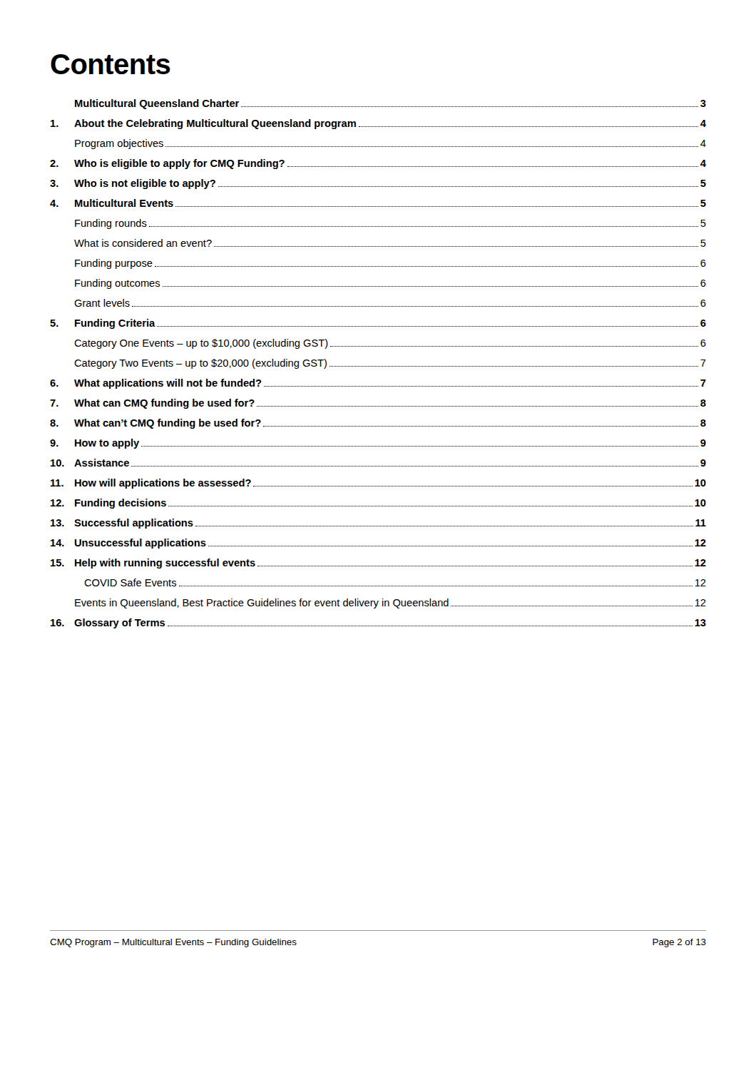Contents
Multicultural Queensland Charter 3
1. About the Celebrating Multicultural Queensland program 4
Program objectives 4
2. Who is eligible to apply for CMQ Funding? 4
3. Who is not eligible to apply? 5
4. Multicultural Events 5
Funding rounds 5
What is considered an event? 5
Funding purpose 6
Funding outcomes 6
Grant levels 6
5. Funding Criteria 6
Category One Events – up to $10,000 (excluding GST) 6
Category Two Events – up to $20,000 (excluding GST) 7
6. What applications will not be funded? 7
7. What can CMQ funding be used for? 8
8. What can’t CMQ funding be used for? 8
9. How to apply 9
10. Assistance 9
11. How will applications be assessed? 10
12. Funding decisions 10
13. Successful applications 11
14. Unsuccessful applications 12
15. Help with running successful events 12
COVID Safe Events 12
Events in Queensland, Best Practice Guidelines for event delivery in Queensland 12
16. Glossary of Terms 13
CMQ Program – Multicultural Events – Funding Guidelines Page 2 of 13